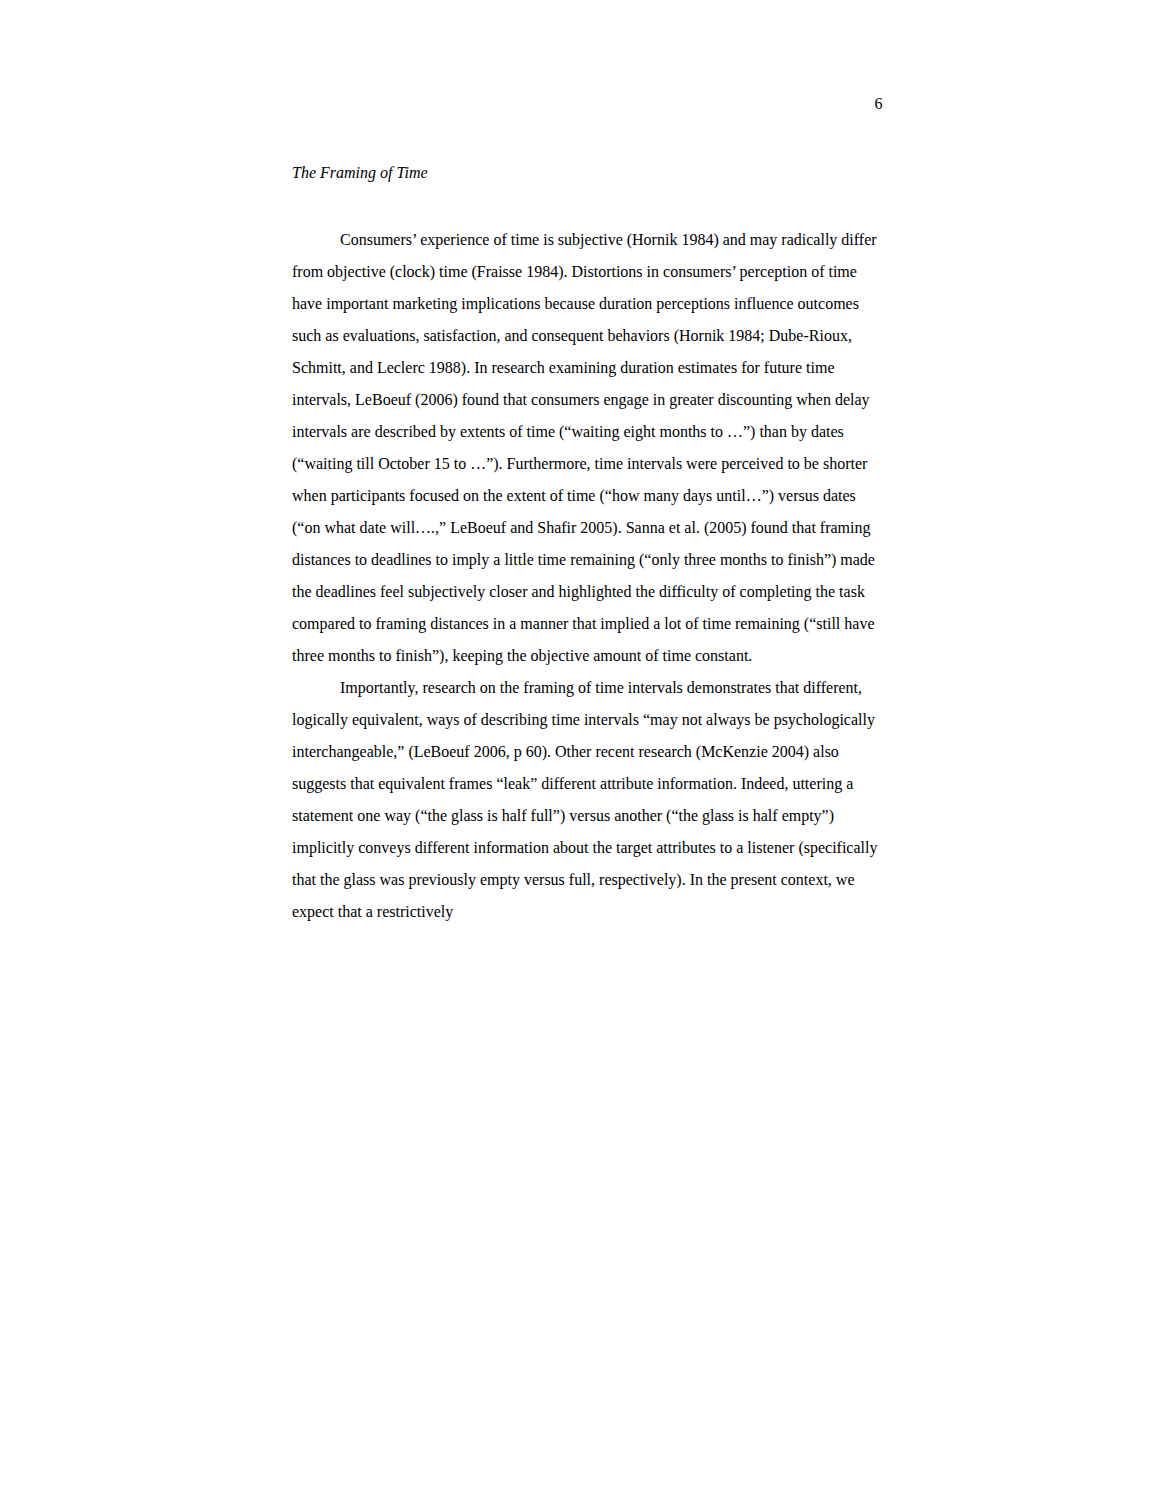6
The Framing of Time
Consumers’ experience of time is subjective (Hornik 1984) and may radically differ from objective (clock) time (Fraisse 1984). Distortions in consumers’ perception of time have important marketing implications because duration perceptions influence outcomes such as evaluations, satisfaction, and consequent behaviors (Hornik 1984; Dube-Rioux, Schmitt, and Leclerc 1988). In research examining duration estimates for future time intervals, LeBoeuf (2006) found that consumers engage in greater discounting when delay intervals are described by extents of time (“waiting eight months to …”) than by dates (“waiting till October 15 to …”). Furthermore, time intervals were perceived to be shorter when participants focused on the extent of time (“how many days until…”) versus dates (“on what date will….,” LeBoeuf and Shafir 2005). Sanna et al. (2005) found that framing distances to deadlines to imply a little time remaining (“only three months to finish”) made the deadlines feel subjectively closer and highlighted the difficulty of completing the task compared to framing distances in a manner that implied a lot of time remaining (“still have three months to finish”), keeping the objective amount of time constant.
Importantly, research on the framing of time intervals demonstrates that different, logically equivalent, ways of describing time intervals “may not always be psychologically interchangeable,” (LeBoeuf 2006, p 60). Other recent research (McKenzie 2004) also suggests that equivalent frames “leak” different attribute information. Indeed, uttering a statement one way (“the glass is half full”) versus another (“the glass is half empty”) implicitly conveys different information about the target attributes to a listener (specifically that the glass was previously empty versus full, respectively). In the present context, we expect that a restrictively